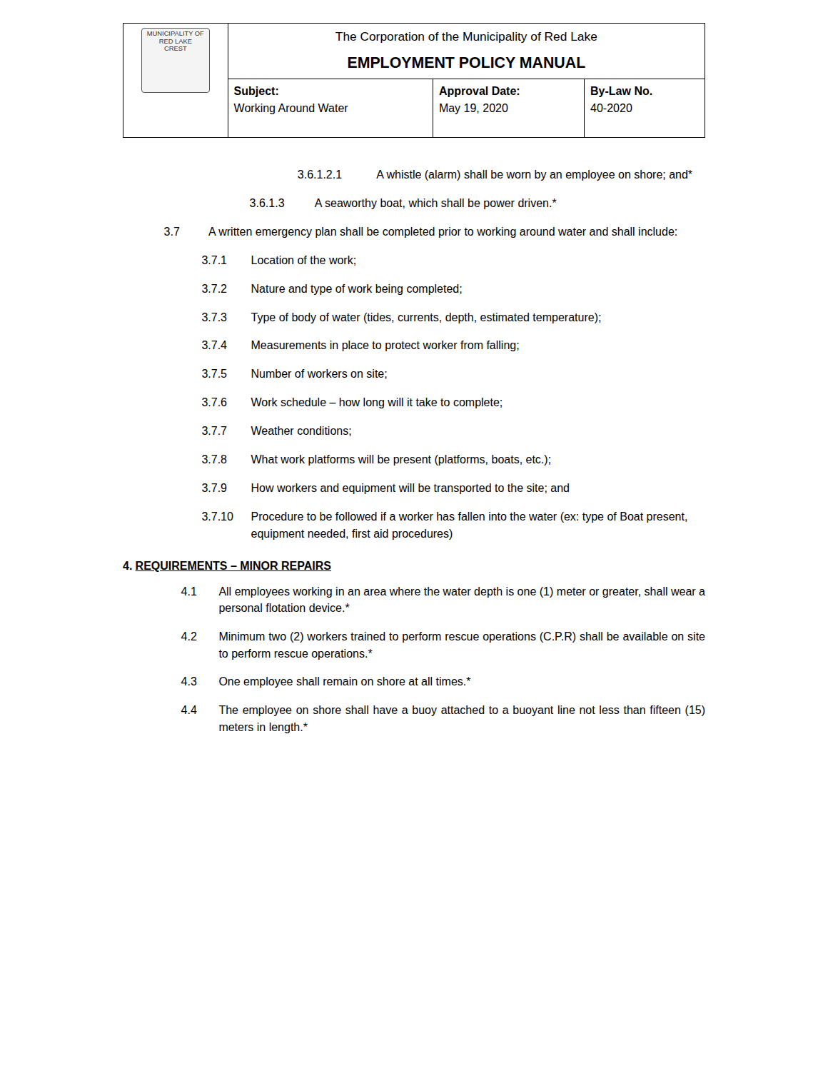| MUNICIPALITY OF RED LAKE CREST | The Corporation of the Municipality of Red Lake EMPLOYMENT POLICY MANUAL |
| Subject: Working Around Water | Approval Date: May 19, 2020 | By-Law No. 40-2020 |
3.6.1.2.1 A whistle (alarm) shall be worn by an employee on shore; and*
3.6.1.3 A seaworthy boat, which shall be power driven.*
3.7 A written emergency plan shall be completed prior to working around water and shall include:
3.7.1 Location of the work;
3.7.2 Nature and type of work being completed;
3.7.3 Type of body of water (tides, currents, depth, estimated temperature);
3.7.4 Measurements in place to protect worker from falling;
3.7.5 Number of workers on site;
3.7.6 Work schedule – how long will it take to complete;
3.7.7 Weather conditions;
3.7.8 What work platforms will be present (platforms, boats, etc.);
3.7.9 How workers and equipment will be transported to the site; and
3.7.10 Procedure to be followed if a worker has fallen into the water (ex: type of Boat present, equipment needed, first aid procedures)
4. REQUIREMENTS – MINOR REPAIRS
4.1 All employees working in an area where the water depth is one (1) meter or greater, shall wear a personal flotation device.*
4.2 Minimum two (2) workers trained to perform rescue operations (C.P.R) shall be available on site to perform rescue operations.*
4.3 One employee shall remain on shore at all times.*
4.4 The employee on shore shall have a buoy attached to a buoyant line not less than fifteen (15) meters in length.*